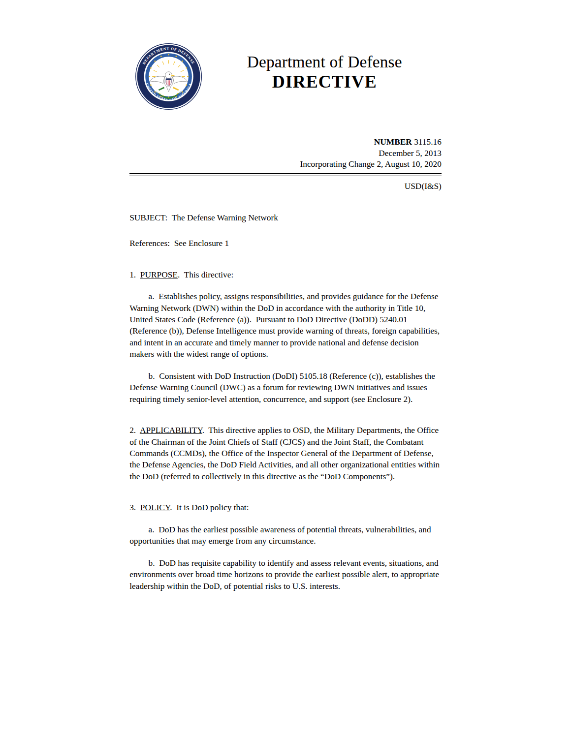DEPARTMENT OF DEFENSE UNITED STATES OF AMERICA
Department of Defense
DIRECTIVE
NUMBER 3115.16
December 5, 2013
Incorporating Change 2, August 10, 2020
USD(I&S)
SUBJECT: The Defense Warning Network
References: See Enclosure 1
1. PURPOSE. This directive:
a. Establishes policy, assigns responsibilities, and provides guidance for the Defense Warning Network (DWN) within the DoD in accordance with the authority in Title 10, United States Code (Reference (a)). Pursuant to DoD Directive (DoDD) 5240.01 (Reference (b)), Defense Intelligence must provide warning of threats, foreign capabilities, and intent in an accurate and timely manner to provide national and defense decision makers with the widest range of options.
b. Consistent with DoD Instruction (DoDI) 5105.18 (Reference (c)), establishes the Defense Warning Council (DWC) as a forum for reviewing DWN initiatives and issues requiring timely senior-level attention, concurrence, and support (see Enclosure 2).
2. APPLICABILITY. This directive applies to OSD, the Military Departments, the Office of the Chairman of the Joint Chiefs of Staff (CJCS) and the Joint Staff, the Combatant Commands (CCMDs), the Office of the Inspector General of the Department of Defense, the Defense Agencies, the DoD Field Activities, and all other organizational entities within the DoD (referred to collectively in this directive as the “DoD Components”).
3. POLICY. It is DoD policy that:
a. DoD has the earliest possible awareness of potential threats, vulnerabilities, and opportunities that may emerge from any circumstance.
b. DoD has requisite capability to identify and assess relevant events, situations, and environments over broad time horizons to provide the earliest possible alert, to appropriate leadership within the DoD, of potential risks to U.S. interests.